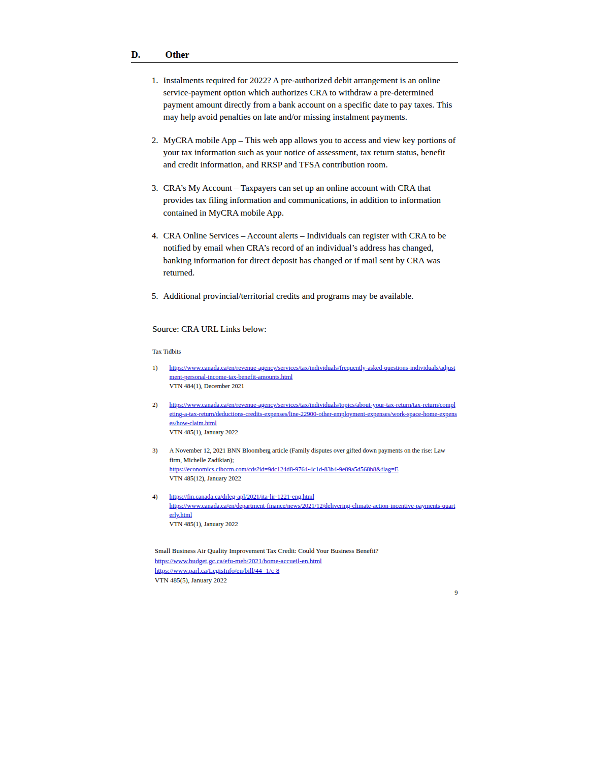D. Other
Instalments required for 2022? A pre-authorized debit arrangement is an online service-payment option which authorizes CRA to withdraw a pre-determined payment amount directly from a bank account on a specific date to pay taxes. This may help avoid penalties on late and/or missing instalment payments.
MyCRA mobile App – This web app allows you to access and view key portions of your tax information such as your notice of assessment, tax return status, benefit and credit information, and RRSP and TFSA contribution room.
CRA’s My Account – Taxpayers can set up an online account with CRA that provides tax filing information and communications, in addition to information contained in MyCRA mobile App.
CRA Online Services – Account alerts – Individuals can register with CRA to be notified by email when CRA’s record of an individual’s address has changed, banking information for direct deposit has changed or if mail sent by CRA was returned.
Additional provincial/territorial credits and programs may be available.
Source: CRA URL Links below:
Tax Tidbits
https://www.canada.ca/en/revenue-agency/services/tax/individuals/frequently-asked-questions-individuals/adjustment-personal-income-tax-benefit-amounts.html VTN 484(1), December 2021
https://www.canada.ca/en/revenue-agency/services/tax/individuals/topics/about-your-tax-return/tax-return/completing-a-tax-return/deductions-credits-expenses/line-22900-other-employment-expenses/work-space-home-expenses/how-claim.html VTN 485(1), January 2022
A November 12, 2021 BNN Bloomberg article (Family disputes over gifted down payments on the rise: Law firm, Michelle Zadikian);
https://economics.cibccm.com/cds?id=9dc124d8-9764-4c1d-83b4-9e89a5d568b8&flag=E VTN 485(12), January 2022
https://fin.canada.ca/drleg-apl/2021/ita-lir-1221-eng.html
https://www.canada.ca/en/department-finance/news/2021/12/delivering-climate-action-incentive-payments-quarterly.html VTN 485(1), January 2022
Small Business Air Quality Improvement Tax Credit: Could Your Business Benefit? https://www.budget.gc.ca/efu-meb/2021/home-accueil-en.html
https://www.parl.ca/LegisInfo/en/bill/44- 1/c-8
VTN 485(5), January 2022
9